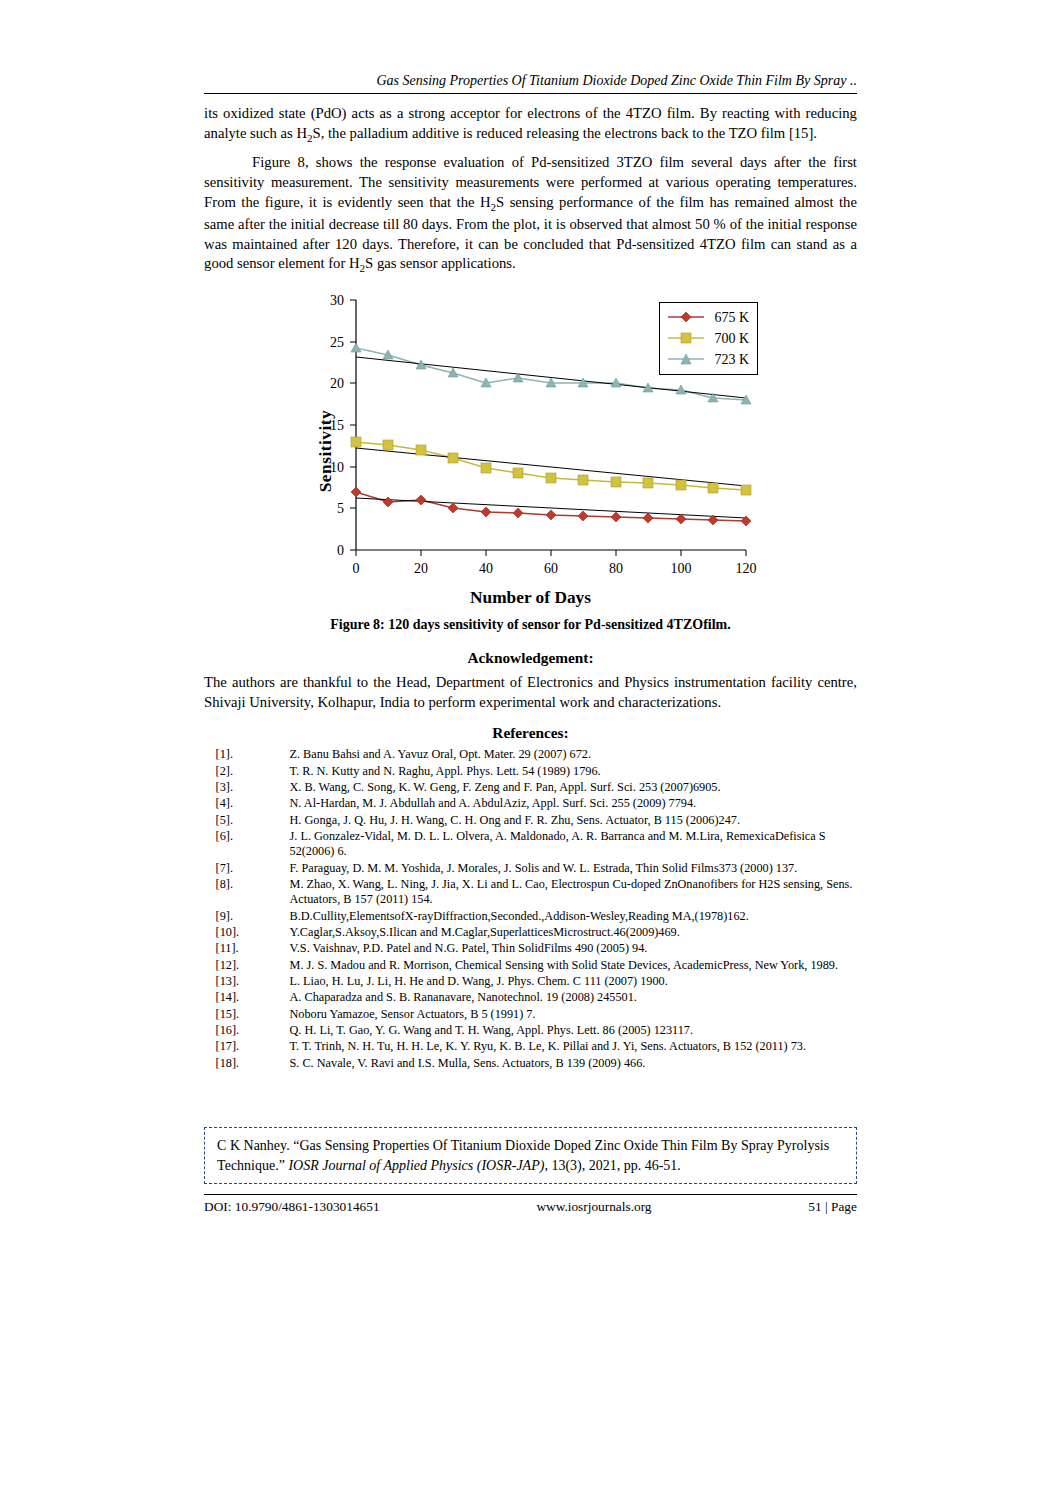Gas Sensing Properties Of Titanium Dioxide Doped Zinc Oxide Thin Film By Spray ..
its oxidized state (PdO) acts as a strong acceptor for electrons of the 4TZO film. By reacting with reducing analyte such as H2S, the palladium additive is reduced releasing the electrons back to the TZO film [15].
Figure 8, shows the response evaluation of Pd-sensitized 3TZO film several days after the first sensitivity measurement. The sensitivity measurements were performed at various operating temperatures. From the figure, it is evidently seen that the H2S sensing performance of the film has remained almost the same after the initial decrease till 80 days. From the plot, it is observed that almost 50 % of the initial response was maintained after 120 days. Therefore, it can be concluded that Pd-sensitized 4TZO film can stand as a good sensor element for H2S gas sensor applications.
0 5 10 15 20 25 30 0 20 40 60 80 100 120
675 K
700 K
723 K
Sensitivity
Number of Days
Figure 8: 120 days sensitivity of sensor for Pd-sensitized 4TZOfilm.
Acknowledgement:
The authors are thankful to the Head, Department of Electronics and Physics instrumentation facility centre, Shivaji University, Kolhapur, India to perform experimental work and characterizations.
References:
| [1]. | Z. Banu Bahsi and A. Yavuz Oral, Opt. Mater. 29 (2007) 672. |
| [2]. | T. R. N. Kutty and N. Raghu, Appl. Phys. Lett. 54 (1989) 1796. |
| [3]. | X. B. Wang, C. Song, K. W. Geng, F. Zeng and F. Pan, Appl. Surf. Sci. 253 (2007)6905. |
| [4]. | N. Al-Hardan, M. J. Abdullah and A. AbdulAziz, Appl. Surf. Sci. 255 (2009) 7794. |
| [5]. | H. Gonga, J. Q. Hu, J. H. Wang, C. H. Ong and F. R. Zhu, Sens. Actuator, B 115 (2006)247. |
| [6]. | J. L. Gonzalez-Vidal, M. D. L. L. Olvera, A. Maldonado, A. R. Barranca and M. M.Lira, RemexicaDefisica S 52(2006) 6. |
| [7]. | F. Paraguay, D. M. M. Yoshida, J. Morales, J. Solis and W. L. Estrada, Thin Solid Films373 (2000) 137. |
| [8]. | M. Zhao, X. Wang, L. Ning, J. Jia, X. Li and L. Cao, Electrospun Cu-doped ZnOnanofibers for H2S sensing, Sens. Actuators, B 157 (2011) 154. |
| [9]. | B.D.Cullity,ElementsofX-rayDiffraction,Seconded.,Addison-Wesley,Reading MA,(1978)162. |
| [10]. | Y.Caglar,S.Aksoy,S.Ilican and M.Caglar,SuperlatticesMicrostruct.46(2009)469. |
| [11]. | V.S. Vaishnav, P.D. Patel and N.G. Patel, Thin SolidFilms 490 (2005) 94. |
| [12]. | M. J. S. Madou and R. Morrison, Chemical Sensing with Solid State Devices, AcademicPress, New York, 1989. |
| [13]. | L. Liao, H. Lu, J. Li, H. He and D. Wang, J. Phys. Chem. C 111 (2007) 1900. |
| [14]. | A. Chaparadza and S. B. Rananavare, Nanotechnol. 19 (2008) 245501. |
| [15]. | Noboru Yamazoe, Sensor Actuators, B 5 (1991) 7. |
| [16]. | Q. H. Li, T. Gao, Y. G. Wang and T. H. Wang, Appl. Phys. Lett. 86 (2005) 123117. |
| [17]. | T. T. Trinh, N. H. Tu, H. H. Le, K. Y. Ryu, K. B. Le, K. Pillai and J. Yi, Sens. Actuators, B 152 (2011) 73. |
| [18]. | S. C. Navale, V. Ravi and I.S. Mulla, Sens. Actuators, B 139 (2009) 466. |
C K Nanhey. “Gas Sensing Properties Of Titanium Dioxide Doped Zinc Oxide Thin Film By Spray Pyrolysis Technique.” IOSR Journal of Applied Physics (IOSR-JAP), 13(3), 2021, pp. 46-51.
DOI: 10.9790/4861-1303014651
www.iosrjournals.org
51 | Page